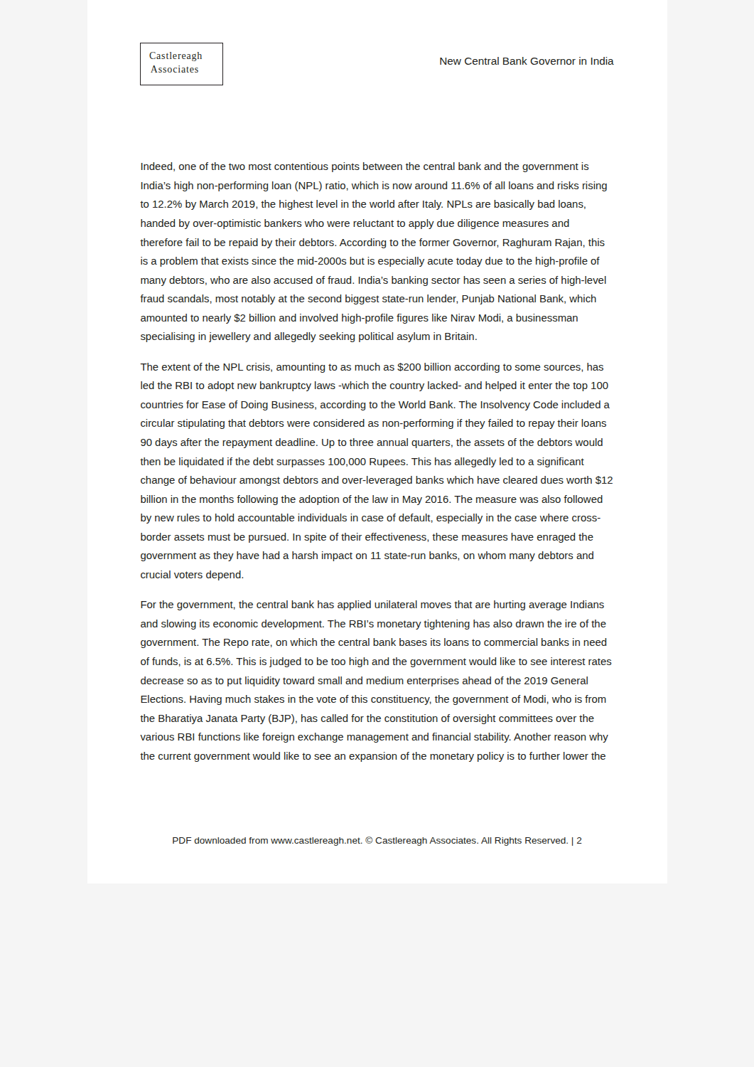Castlereagh Associates
New Central Bank Governor in India
Indeed, one of the two most contentious points between the central bank and the government is India’s high non-performing loan (NPL) ratio, which is now around 11.6% of all loans and risks rising to 12.2% by March 2019, the highest level in the world after Italy. NPLs are basically bad loans, handed by over-optimistic bankers who were reluctant to apply due diligence measures and therefore fail to be repaid by their debtors. According to the former Governor, Raghuram Rajan, this is a problem that exists since the mid-2000s but is especially acute today due to the high-profile of many debtors, who are also accused of fraud. India’s banking sector has seen a series of high-level fraud scandals, most notably at the second biggest state-run lender, Punjab National Bank, which amounted to nearly $2 billion and involved high-profile figures like Nirav Modi, a businessman specialising in jewellery and allegedly seeking political asylum in Britain.
The extent of the NPL crisis, amounting to as much as $200 billion according to some sources, has led the RBI to adopt new bankruptcy laws -which the country lacked- and helped it enter the top 100 countries for Ease of Doing Business, according to the World Bank. The Insolvency Code included a circular stipulating that debtors were considered as non-performing if they failed to repay their loans 90 days after the repayment deadline. Up to three annual quarters, the assets of the debtors would then be liquidated if the debt surpasses 100,000 Rupees. This has allegedly led to a significant change of behaviour amongst debtors and over-leveraged banks which have cleared dues worth $12 billion in the months following the adoption of the law in May 2016. The measure was also followed by new rules to hold accountable individuals in case of default, especially in the case where cross-border assets must be pursued. In spite of their effectiveness, these measures have enraged the government as they have had a harsh impact on 11 state-run banks, on whom many debtors and crucial voters depend.
For the government, the central bank has applied unilateral moves that are hurting average Indians and slowing its economic development. The RBI’s monetary tightening has also drawn the ire of the government. The Repo rate, on which the central bank bases its loans to commercial banks in need of funds, is at 6.5%. This is judged to be too high and the government would like to see interest rates decrease so as to put liquidity toward small and medium enterprises ahead of the 2019 General Elections. Having much stakes in the vote of this constituency, the government of Modi, who is from the Bharatiya Janata Party (BJP), has called for the constitution of oversight committees over the various RBI functions like foreign exchange management and financial stability. Another reason why the current government would like to see an expansion of the monetary policy is to further lower the
PDF downloaded from www.castlereagh.net. © Castlereagh Associates. All Rights Reserved. | 2